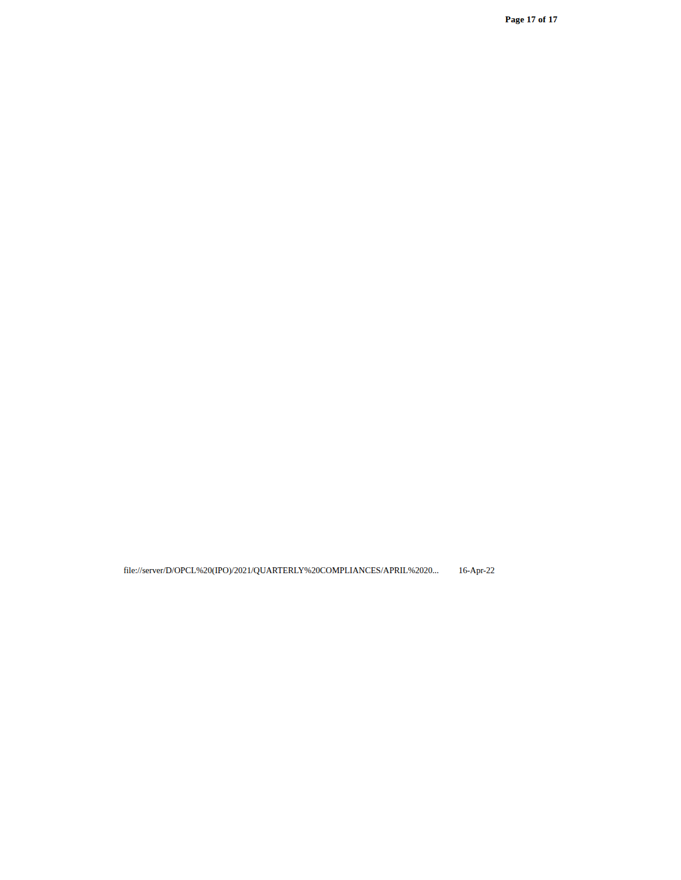Page 17 of 17
file://server/D/OPCL%20(IPO)/2021/QUARTERLY%20COMPLIANCES/APRIL%2020... 16-Apr-22